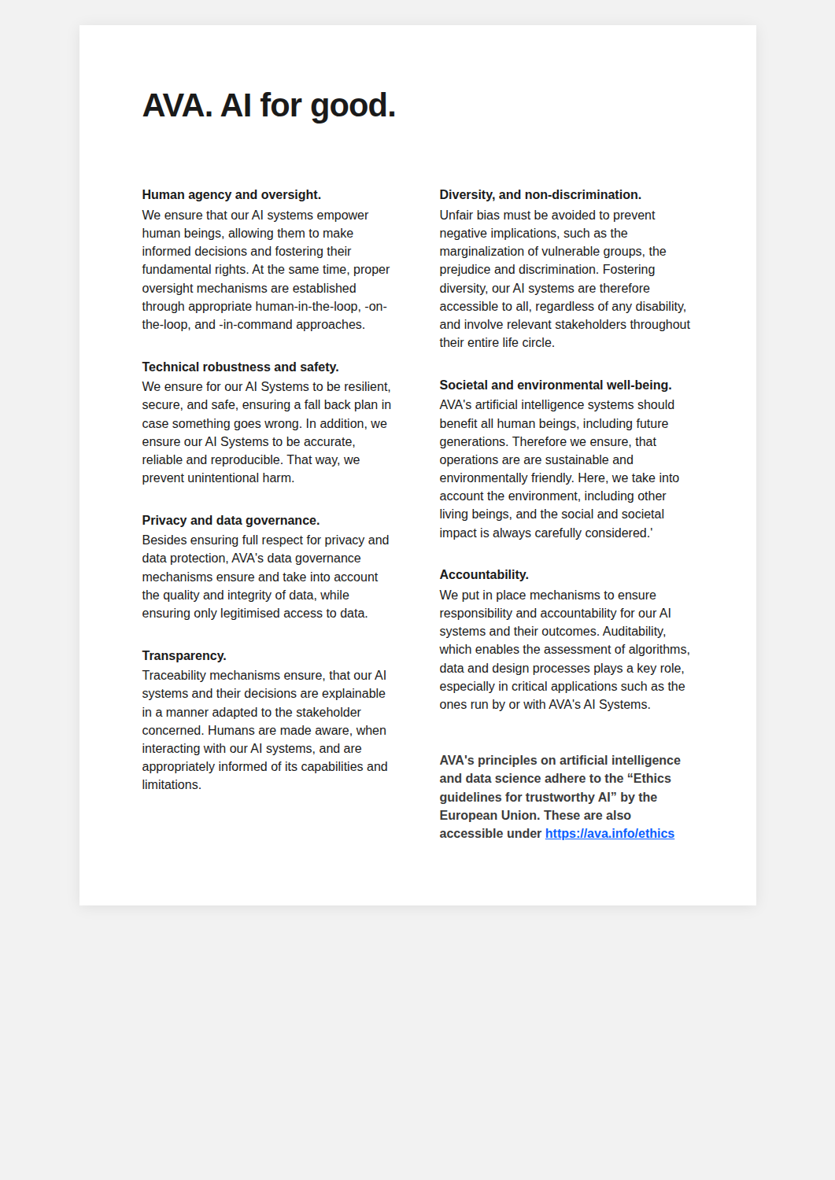AVA. AI for good.
Human agency and oversight.
We ensure that our AI systems empower human beings, allowing them to make informed decisions and fostering their fundamental rights. At the same time, proper oversight mechanisms are established through appropriate human-in-the-loop, -on-the-loop, and -in-command approaches.
Technical robustness and safety.
We ensure for our AI Systems to be resilient, secure, and safe, ensuring a fall back plan in case something goes wrong. In addition, we ensure our AI Systems to be accurate, reliable and reproducible. That way, we prevent unintentional harm.
Privacy and data governance.
Besides ensuring full respect for privacy and data protection, AVA's data governance mechanisms ensure and take into account the quality and integrity of data, while ensuring only legitimised access to data.
Transparency.
Traceability mechanisms ensure, that our AI systems and their decisions are explainable in a manner adapted to the stakeholder concerned. Humans are made aware, when interacting with our AI systems, and are appropriately informed of its capabilities and limitations.
Diversity, and non-discrimination.
Unfair bias must be avoided to prevent negative implications, such as the marginalization of vulnerable groups, the prejudice and discrimination. Fostering diversity, our AI systems are therefore accessible to all, regardless of any disability, and involve relevant stakeholders throughout their entire life circle.
Societal and environmental well-being.
AVA's artificial intelligence systems should benefit all human beings, including future generations. Therefore we ensure, that operations are are sustainable and environmentally friendly. Here, we take into account the environment, including other living beings, and the social and societal impact is always carefully considered.'
Accountability.
We put in place mechanisms to ensure responsibility and accountability for our AI systems and their outcomes. Auditability, which enables the assessment of algorithms, data and design processes plays a key role, especially in critical applications such as the ones run by or with AVA's AI Systems.
AVA's principles on artificial intelligence and data science adhere to the “Ethics guidelines for trustworthy AI” by the European Union. These are also accessible under https://ava.info/ethics